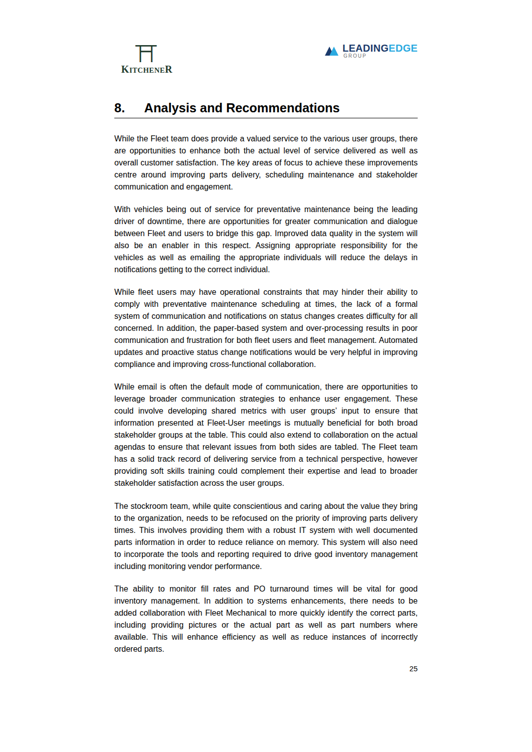⛩ KITCHENER
LEADING EDGE GROUP
8. Analysis and Recommendations
While the Fleet team does provide a valued service to the various user groups, there are opportunities to enhance both the actual level of service delivered as well as overall customer satisfaction. The key areas of focus to achieve these improvements centre around improving parts delivery, scheduling maintenance and stakeholder communication and engagement.
With vehicles being out of service for preventative maintenance being the leading driver of downtime, there are opportunities for greater communication and dialogue between Fleet and users to bridge this gap. Improved data quality in the system will also be an enabler in this respect. Assigning appropriate responsibility for the vehicles as well as emailing the appropriate individuals will reduce the delays in notifications getting to the correct individual.
While fleet users may have operational constraints that may hinder their ability to comply with preventative maintenance scheduling at times, the lack of a formal system of communication and notifications on status changes creates difficulty for all concerned. In addition, the paper-based system and over-processing results in poor communication and frustration for both fleet users and fleet management. Automated updates and proactive status change notifications would be very helpful in improving compliance and improving cross-functional collaboration.
While email is often the default mode of communication, there are opportunities to leverage broader communication strategies to enhance user engagement. These could involve developing shared metrics with user groups’ input to ensure that information presented at Fleet-User meetings is mutually beneficial for both broad stakeholder groups at the table. This could also extend to collaboration on the actual agendas to ensure that relevant issues from both sides are tabled. The Fleet team has a solid track record of delivering service from a technical perspective, however providing soft skills training could complement their expertise and lead to broader stakeholder satisfaction across the user groups.
The stockroom team, while quite conscientious and caring about the value they bring to the organization, needs to be refocused on the priority of improving parts delivery times. This involves providing them with a robust IT system with well documented parts information in order to reduce reliance on memory. This system will also need to incorporate the tools and reporting required to drive good inventory management including monitoring vendor performance.
The ability to monitor fill rates and PO turnaround times will be vital for good inventory management. In addition to systems enhancements, there needs to be added collaboration with Fleet Mechanical to more quickly identify the correct parts, including providing pictures or the actual part as well as part numbers where available. This will enhance efficiency as well as reduce instances of incorrectly ordered parts.
25